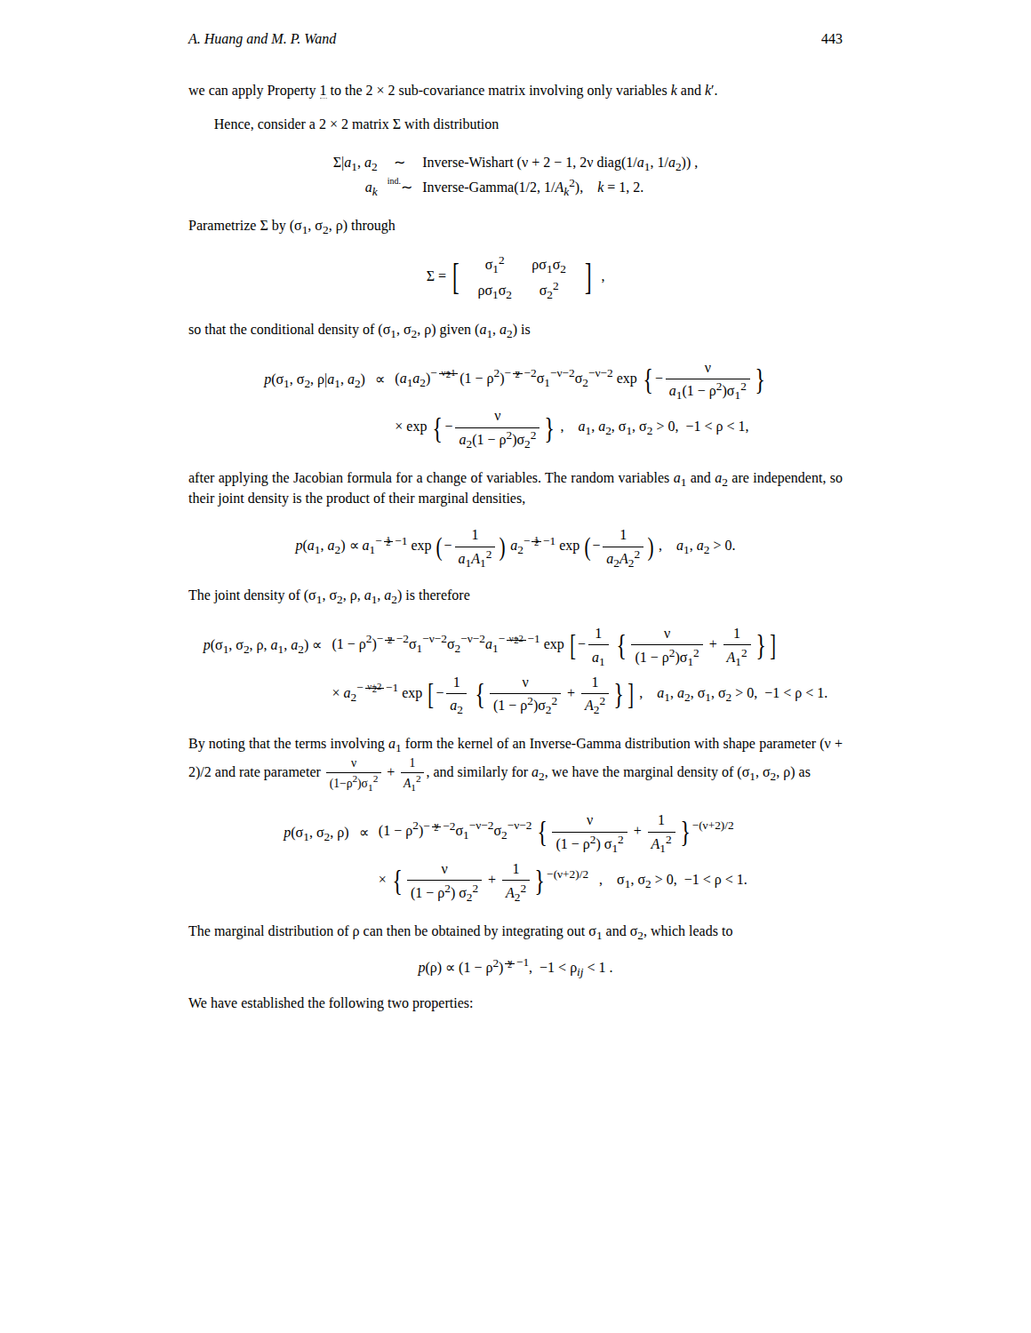A. Huang and M. P. Wand 443
we can apply Property 1 to the 2 × 2 sub-covariance matrix involving only variables k and k′.
Hence, consider a 2 × 2 matrix Σ with distribution
| Σ/ a 1 , a 2 | ∼ | Inverse-Wishart (ν + 2 − 1, 2ν diag(1/ a 1 , 1/ a 2 )) , |
| a k | ind. ∼ | Inverse-Gamma(1/2, 1/ A k 2 ), k = 1, 2. |
Parametrize Σ by (σ1, σ2, ρ) through
Σ = [
| σ 1 2 | ρσ 1 σ 2 |
| ρσ 1 σ 2 | σ 2 2 |
] ,
so that the conditional density of (σ1, σ2, ρ) given (a1, a2) is
| p (σ 1 , σ 2 , ρ/ a 1 , a 2 ) | ∝ | ( a 1 a 2 ) − ν+1 2 (1 − ρ 2 ) − ν 2 −2 σ 1 −ν−2 σ 2 −ν−2 exp { − ν a 1 (1 − ρ 2 )σ 1 2 } |
| | | × exp { − ν a 2 (1 − ρ 2 )σ 2 2 } , a 1 , a 2 , σ 1 , σ 2 > 0, −1 < ρ < 1, |
after applying the Jacobian formula for a change of variables. The random variables a1 and a2 are independent, so their joint density is the product of their marginal densities,
p(a1, a2) ∝ a1−12−1 exp (−1 a1A12) a2−12−1 exp (−1 a2A22) , a1, a2 > 0.
The joint density of (σ1, σ2, ρ, a1, a2) is therefore
| p (σ 1 , σ 2 , ρ, a 1 , a 2 ) ∝ | (1 − ρ 2 ) − ν 2 −2 σ 1 −ν−2 σ 2 −ν−2 a 1 − ν+2 2 −1 exp [ − 1 a 1 { ν (1 − ρ 2 )σ 1 2 + 1 A 1 2 } ] |
| | × a 2 − ν+2 2 −1 exp [ − 1 a 2 { ν (1 − ρ 2 )σ 2 2 + 1 A 2 2 } ] , a 1 , a 2 , σ 1 , σ 2 > 0, −1 < ρ < 1. |
By noting that the terms involving a1 form the kernel of an Inverse-Gamma distribution with shape parameter (ν + 2)/2 and rate parameter ν(1−ρ2)σ12 + 1 A12, and similarly for a2, we have the marginal density of (σ1, σ2, ρ) as
| p (σ 1 , σ 2 , ρ) | ∝ | (1 − ρ 2 ) − ν 2 −2 σ 1 −ν−2 σ 2 −ν−2 { ν (1 − ρ 2 ) σ 1 2 + 1 A 1 2 } −(ν+2)/2 |
| | | × { ν (1 − ρ 2 ) σ 2 2 + 1 A 2 2 } −(ν+2)/2 , σ 1 , σ 2 > 0, −1 < ρ < 1. |
The marginal distribution of ρ can then be obtained by integrating out σ1 and σ2, which leads to
p(ρ) ∝ (1 − ρ2)ν 2−1, −1 < ρij < 1 .
We have established the following two properties: